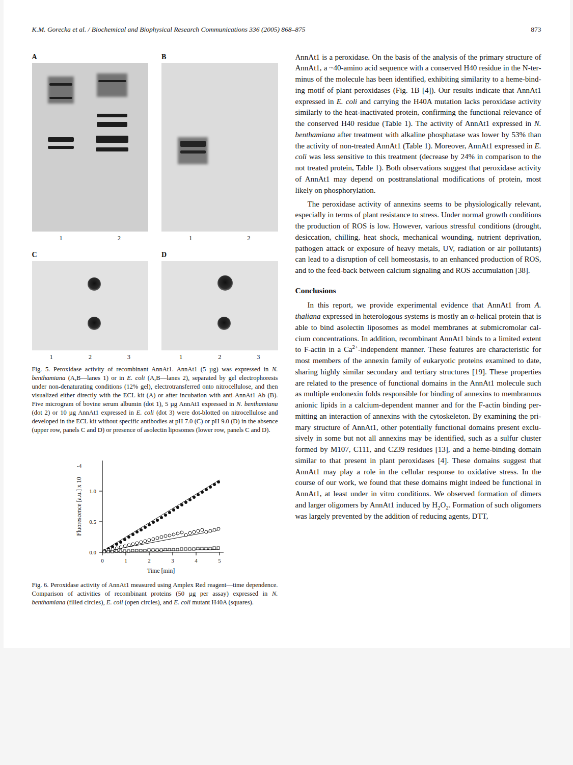K.M. Gorecka et al. / Biochemical and Biophysical Research Communications 336 (2005) 868–875 873
A
12
B
12
C
123
D
123
Fig. 5. Peroxidase activity of recombinant AnnAt1. AnnAt1 (5 µg) was expressed in N. benthamiana (A,B—lanes 1) or in E. coli (A,B—lanes 2), separated by gel electrophoresis under non-denaturating conditions (12% gel), electrotransferred onto nitrocellulose, and then visualized either directly with the ECL kit (A) or after incubation with anti-AnnAt1 Ab (B). Five microgram of bovine serum albumin (dot 1), 5 µg AnnAt1 expressed in N. benthamiana (dot 2) or 10 µg AnnAt1 expressed in E. coli (dot 3) were dot-blotted on nitrocellulose and developed in the ECL kit without specific antibodies at pH 7.0 (C) or pH 9.0 (D) in the absence (upper row, panels C and D) or presence of asolectin liposomes (lower row, panels C and D).
0.0 0.5 1.0 0 1 2 3 4 5 Time [min] Fluorescence [a.u.] x 10 -4
Fig. 6. Peroxidase activity of AnnAt1 measured using Amplex Red reagent—time dependence. Comparison of activities of recombinant proteins (50 µg per assay) expressed in N. benthamiana (filled circles), E. coli (open circles), and E. coli mutant H40A (squares).
AnnAt1 is a peroxidase. On the basis of the analysis of the primary structure of AnnAt1, a ~40-amino acid sequence with a conserved H40 residue in the N-terminus of the molecule has been identified, exhibiting similarity to a heme-binding motif of plant peroxidases (Fig. 1B [4]). Our results indicate that AnnAt1 expressed in E. coli and carrying the H40A mutation lacks peroxidase activity similarly to the heat-inactivated protein, confirming the functional relevance of the conserved H40 residue (Table 1). The activity of AnnAt1 expressed in N. benthamiana after treatment with alkaline phosphatase was lower by 53% than the activity of non-treated AnnAt1 (Table 1). Moreover, AnnAt1 expressed in E. coli was less sensitive to this treatment (decrease by 24% in comparison to the not treated protein, Table 1). Both observations suggest that peroxidase activity of AnnAt1 may depend on posttranslational modifications of protein, most likely on phosphorylation.
The peroxidase activity of annexins seems to be physiologically relevant, especially in terms of plant resistance to stress. Under normal growth conditions the production of ROS is low. However, various stressful conditions (drought, desiccation, chilling, heat shock, mechanical wounding, nutrient deprivation, pathogen attack or exposure of heavy metals, UV, radiation or air pollutants) can lead to a disruption of cell homeostasis, to an enhanced production of ROS, and to the feed-back between calcium signaling and ROS accumulation [38].
Conclusions
In this report, we provide experimental evidence that AnnAt1 from A. thaliana expressed in heterologous systems is mostly an α-helical protein that is able to bind asolectin liposomes as model membranes at submicromolar calcium concentrations. In addition, recombinant AnnAt1 binds to a limited extent to F-actin in a Ca2+-independent manner. These features are characteristic for most members of the annexin family of eukaryotic proteins examined to date, sharing highly similar secondary and tertiary structures [19]. These properties are related to the presence of functional domains in the AnnAt1 molecule such as multiple endonexin folds responsible for binding of annexins to membranous anionic lipids in a calcium-dependent manner and for the F-actin binding permitting an interaction of annexins with the cytoskeleton. By examining the primary structure of AnnAt1, other potentially functional domains present exclusively in some but not all annexins may be identified, such as a sulfur cluster formed by M107, C111, and C239 residues [13], and a heme-binding domain similar to that present in plant peroxidases [4]. These domains suggest that AnnAt1 may play a role in the cellular response to oxidative stress. In the course of our work, we found that these domains might indeed be functional in AnnAt1, at least under in vitro conditions. We observed formation of dimers and larger oligomers by AnnAt1 induced by H2O2. Formation of such oligomers was largely prevented by the addition of reducing agents, DTT,